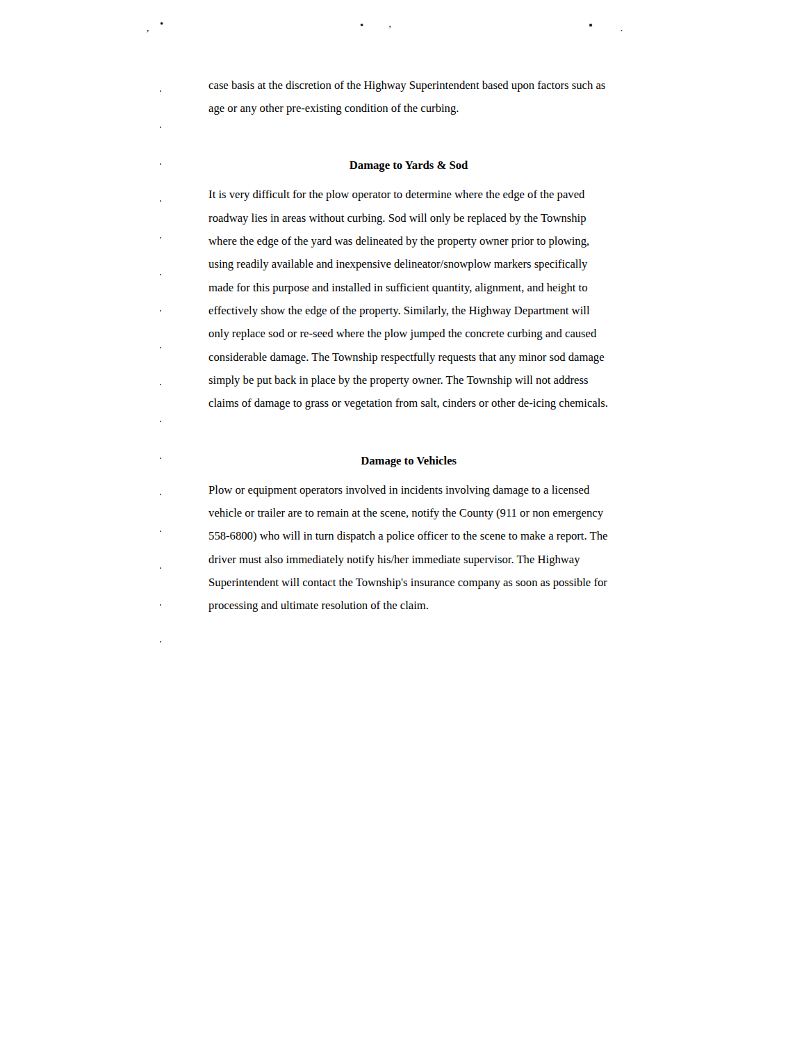, • • , ▪ .
case basis at the discretion of the Highway Superintendent based upon factors such as age or any other pre-existing condition of the curbing.
Damage to Yards & Sod
It is very difficult for the plow operator to determine where the edge of the paved roadway lies in areas without curbing. Sod will only be replaced by the Township where the edge of the yard was delineated by the property owner prior to plowing, using readily available and inexpensive delineator/snowplow markers specifically made for this purpose and installed in sufficient quantity, alignment, and height to effectively show the edge of the property. Similarly, the Highway Department will only replace sod or re-seed where the plow jumped the concrete curbing and caused considerable damage. The Township respectfully requests that any minor sod damage simply be put back in place by the property owner. The Township will not address claims of damage to grass or vegetation from salt, cinders or other de-icing chemicals.
Damage to Vehicles
Plow or equipment operators involved in incidents involving damage to a licensed vehicle or trailer are to remain at the scene, notify the County (911 or non emergency 558-6800) who will in turn dispatch a police officer to the scene to make a report. The driver must also immediately notify his/her immediate supervisor. The Highway Superintendent will contact the Township's insurance company as soon as possible for processing and ultimate resolution of the claim.